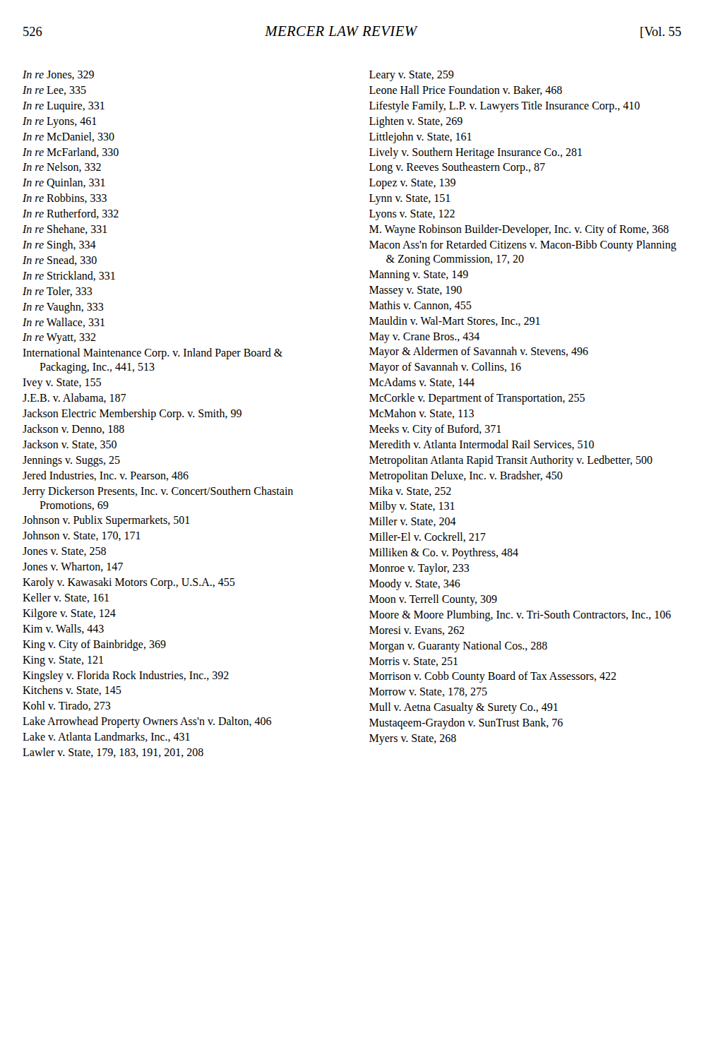526 MERCER LAW REVIEW [Vol. 55
In re Jones, 329
In re Lee, 335
In re Luquire, 331
In re Lyons, 461
In re McDaniel, 330
In re McFarland, 330
In re Nelson, 332
In re Quinlan, 331
In re Robbins, 333
In re Rutherford, 332
In re Shehane, 331
In re Singh, 334
In re Snead, 330
In re Strickland, 331
In re Toler, 333
In re Vaughn, 333
In re Wallace, 331
In re Wyatt, 332
International Maintenance Corp. v. Inland Paper Board & Packaging, Inc., 441, 513
Ivey v. State, 155
J.E.B. v. Alabama, 187
Jackson Electric Membership Corp. v. Smith, 99
Jackson v. Denno, 188
Jackson v. State, 350
Jennings v. Suggs, 25
Jered Industries, Inc. v. Pearson, 486
Jerry Dickerson Presents, Inc. v. Concert/Southern Chastain Promotions, 69
Johnson v. Publix Supermarkets, 501
Johnson v. State, 170, 171
Jones v. State, 258
Jones v. Wharton, 147
Karoly v. Kawasaki Motors Corp., U.S.A., 455
Keller v. State, 161
Kilgore v. State, 124
Kim v. Walls, 443
King v. City of Bainbridge, 369
King v. State, 121
Kingsley v. Florida Rock Industries, Inc., 392
Kitchens v. State, 145
Kohl v. Tirado, 273
Lake Arrowhead Property Owners Ass'n v. Dalton, 406
Lake v. Atlanta Landmarks, Inc., 431
Lawler v. State, 179, 183, 191, 201, 208
Leary v. State, 259
Leone Hall Price Foundation v. Baker, 468
Lifestyle Family, L.P. v. Lawyers Title Insurance Corp., 410
Lighten v. State, 269
Littlejohn v. State, 161
Lively v. Southern Heritage Insurance Co., 281
Long v. Reeves Southeastern Corp., 87
Lopez v. State, 139
Lynn v. State, 151
Lyons v. State, 122
M. Wayne Robinson Builder-Developer, Inc. v. City of Rome, 368
Macon Ass'n for Retarded Citizens v. Macon-Bibb County Planning & Zoning Commission, 17, 20
Manning v. State, 149
Massey v. State, 190
Mathis v. Cannon, 455
Mauldin v. Wal-Mart Stores, Inc., 291
May v. Crane Bros., 434
Mayor & Aldermen of Savannah v. Stevens, 496
Mayor of Savannah v. Collins, 16
McAdams v. State, 144
McCorkle v. Department of Transportation, 255
McMahon v. State, 113
Meeks v. City of Buford, 371
Meredith v. Atlanta Intermodal Rail Services, 510
Metropolitan Atlanta Rapid Transit Authority v. Ledbetter, 500
Metropolitan Deluxe, Inc. v. Bradsher, 450
Mika v. State, 252
Milby v. State, 131
Miller v. State, 204
Miller-El v. Cockrell, 217
Milliken & Co. v. Poythress, 484
Monroe v. Taylor, 233
Moody v. State, 346
Moon v. Terrell County, 309
Moore & Moore Plumbing, Inc. v. Tri-South Contractors, Inc., 106
Moresi v. Evans, 262
Morgan v. Guaranty National Cos., 288
Morris v. State, 251
Morrison v. Cobb County Board of Tax Assessors, 422
Morrow v. State, 178, 275
Mull v. Aetna Casualty & Surety Co., 491
Mustaqeem-Graydon v. SunTrust Bank, 76
Myers v. State, 268